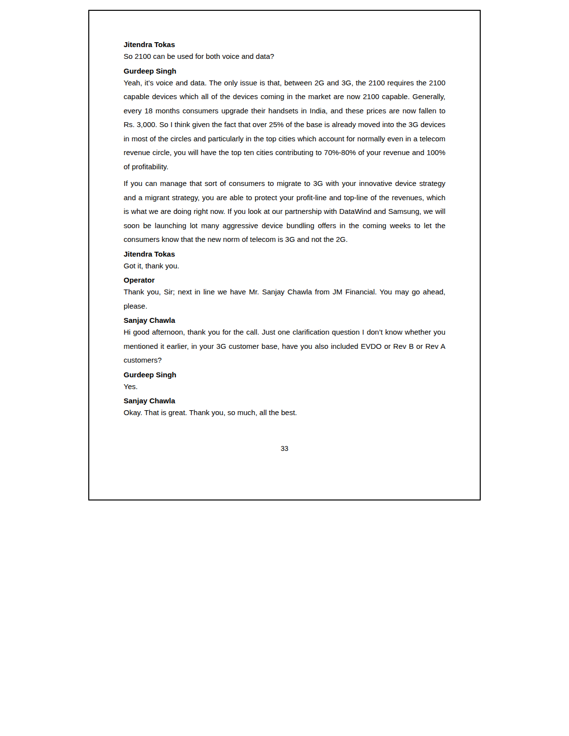Jitendra Tokas
So 2100 can be used for both voice and data?
Gurdeep Singh
Yeah, it’s voice and data. The only issue is that, between 2G and 3G, the 2100 requires the 2100 capable devices which all of the devices coming in the market are now 2100 capable. Generally, every 18 months consumers upgrade their handsets in India, and these prices are now fallen to Rs. 3,000. So I think given the fact that over 25% of the base is already moved into the 3G devices in most of the circles and particularly in the top cities which account for normally even in a telecom revenue circle, you will have the top ten cities contributing to 70%-80% of your revenue and 100% of profitability.
If you can manage that sort of consumers to migrate to 3G with your innovative device strategy and a migrant strategy, you are able to protect your profit-line and top-line of the revenues, which is what we are doing right now. If you look at our partnership with DataWind and Samsung, we will soon be launching lot many aggressive device bundling offers in the coming weeks to let the consumers know that the new norm of telecom is 3G and not the 2G.
Jitendra Tokas
Got it, thank you.
Operator
Thank you, Sir; next in line we have Mr. Sanjay Chawla from JM Financial. You may go ahead, please.
Sanjay Chawla
Hi good afternoon, thank you for the call. Just one clarification question I don’t know whether you mentioned it earlier, in your 3G customer base, have you also included EVDO or Rev B or Rev A customers?
Gurdeep Singh
Yes.
Sanjay Chawla
Okay. That is great. Thank you, so much, all the best.
33